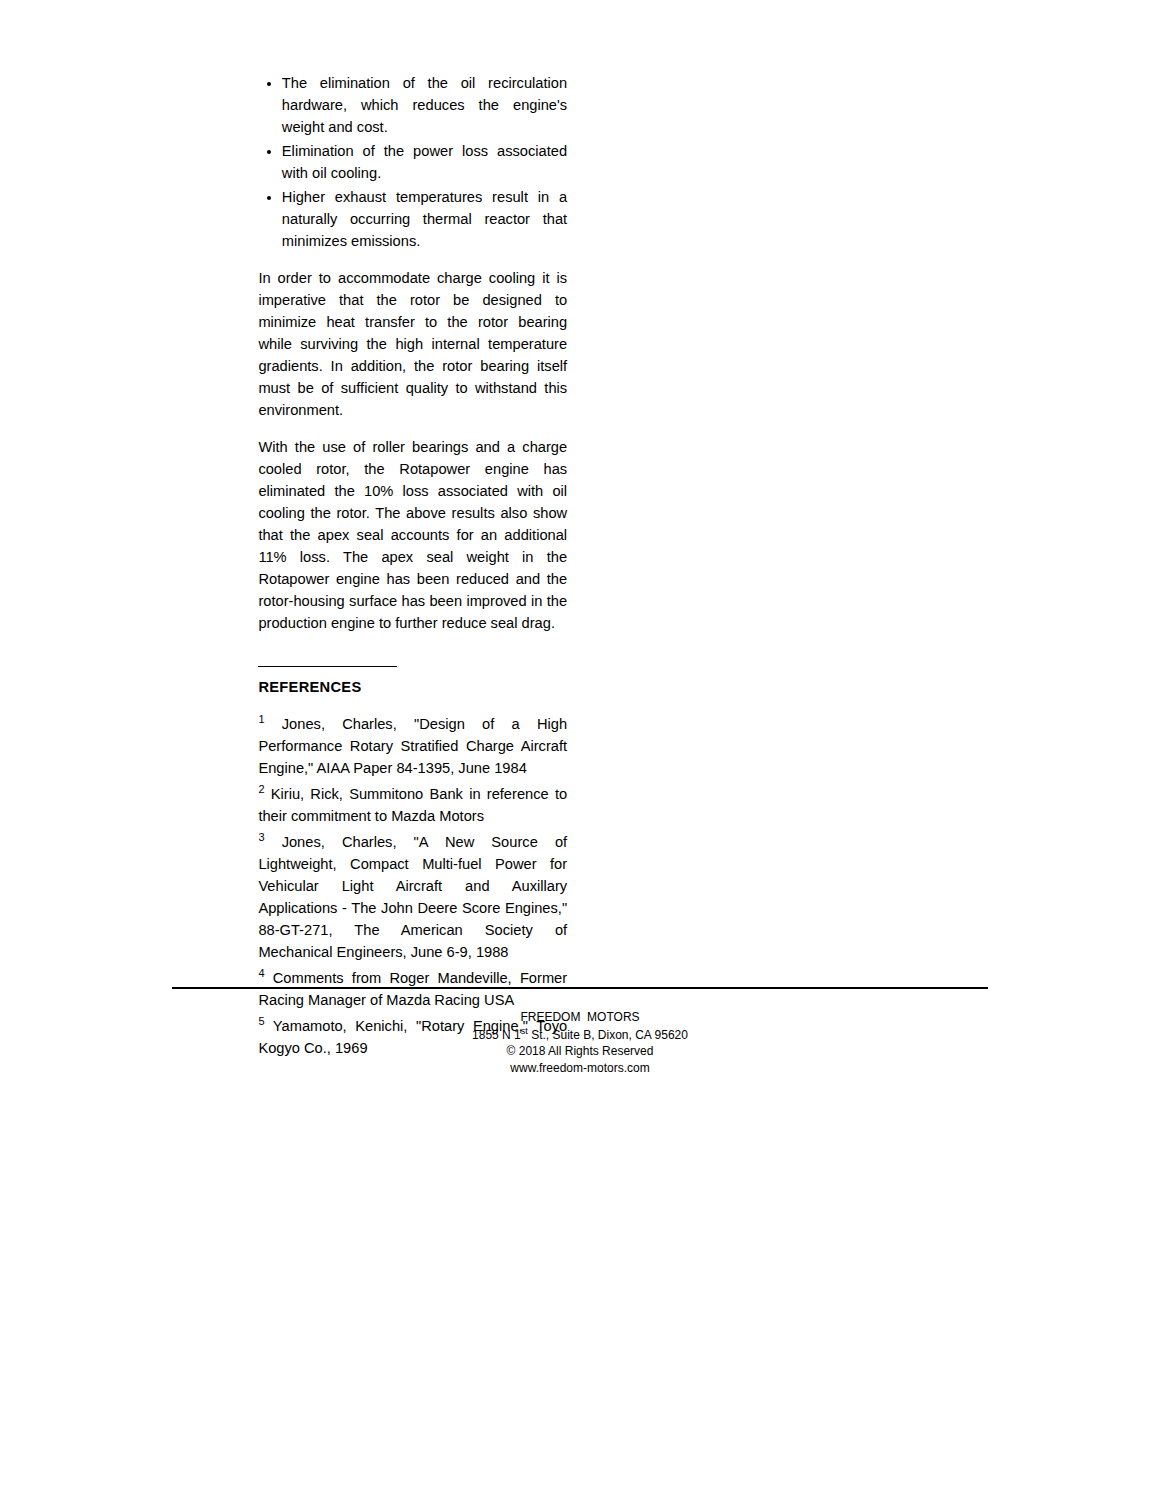The elimination of the oil recirculation hardware, which reduces the engine's weight and cost.
Elimination of the power loss associated with oil cooling.
Higher exhaust temperatures result in a naturally occurring thermal reactor that minimizes emissions.
In order to accommodate charge cooling it is imperative that the rotor be designed to minimize heat transfer to the rotor bearing while surviving the high internal temperature gradients. In addition, the rotor bearing itself must be of sufficient quality to withstand this environment.
With the use of roller bearings and a charge cooled rotor, the Rotapower engine has eliminated the 10% loss associated with oil cooling the rotor. The above results also show that the apex seal accounts for an additional 11% loss. The apex seal weight in the Rotapower engine has been reduced and the rotor-housing surface has been improved in the production engine to further reduce seal drag.
REFERENCES
1 Jones, Charles, "Design of a High Performance Rotary Stratified Charge Aircraft Engine," AIAA Paper 84-1395, June 1984
2 Kiriu, Rick, Summitono Bank in reference to their commitment to Mazda Motors
3 Jones, Charles, "A New Source of Lightweight, Compact Multi-fuel Power for Vehicular Light Aircraft and Auxillary Applications - The John Deere Score Engines," 88-GT-271, The American Society of Mechanical Engineers, June 6-9, 1988
4 Comments from Roger Mandeville, Former Racing Manager of Mazda Racing USA
5 Yamamoto, Kenichi, "Rotary Engine," Toyo Kogyo Co., 1969
FREEDOM MOTORS
1855 N 1st St., Suite B, Dixon, CA 95620
© 2018 All Rights Reserved
www.freedom-motors.com